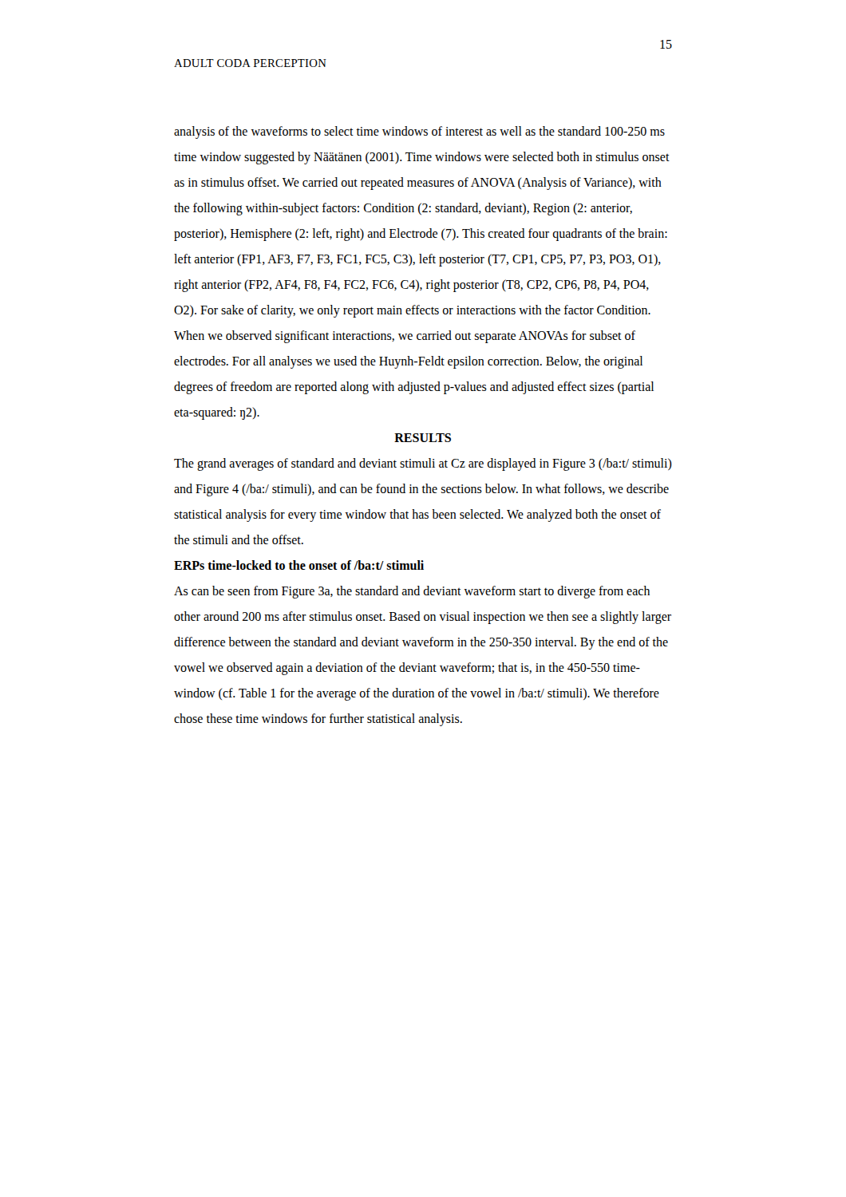15
ADULT CODA PERCEPTION
analysis of the waveforms to select time windows of interest as well as the standard 100-250 ms time window suggested by Näätänen (2001). Time windows were selected both in stimulus onset as in stimulus offset. We carried out repeated measures of ANOVA (Analysis of Variance), with the following within-subject factors: Condition (2: standard, deviant), Region (2: anterior, posterior), Hemisphere (2: left, right) and Electrode (7). This created four quadrants of the brain: left anterior (FP1, AF3, F7, F3, FC1, FC5, C3), left posterior (T7, CP1, CP5, P7, P3, PO3, O1), right anterior (FP2, AF4, F8, F4, FC2, FC6, C4), right posterior (T8, CP2, CP6, P8, P4, PO4, O2). For sake of clarity, we only report main effects or interactions with the factor Condition. When we observed significant interactions, we carried out separate ANOVAs for subset of electrodes. For all analyses we used the Huynh-Feldt epsilon correction. Below, the original degrees of freedom are reported along with adjusted p-values and adjusted effect sizes (partial eta-squared: ŋ2).
RESULTS
The grand averages of standard and deviant stimuli at Cz are displayed in Figure 3 (/ba:t/ stimuli) and Figure 4 (/ba:/ stimuli), and can be found in the sections below. In what follows, we describe statistical analysis for every time window that has been selected. We analyzed both the onset of the stimuli and the offset.
ERPs time-locked to the onset of /ba:t/ stimuli
As can be seen from Figure 3a, the standard and deviant waveform start to diverge from each other around 200 ms after stimulus onset. Based on visual inspection we then see a slightly larger difference between the standard and deviant waveform in the 250-350 interval. By the end of the vowel we observed again a deviation of the deviant waveform; that is, in the 450-550 time-window (cf. Table 1 for the average of the duration of the vowel in /ba:t/ stimuli). We therefore chose these time windows for further statistical analysis.